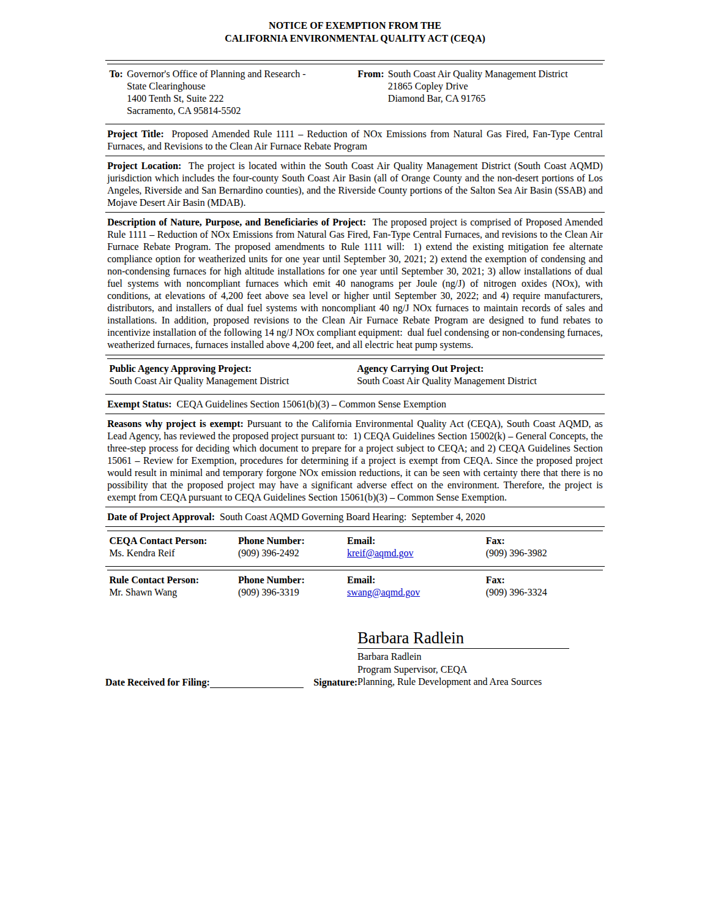NOTICE OF EXEMPTION FROM THE
CALIFORNIA ENVIRONMENTAL QUALITY ACT (CEQA)
| / To: / Governor's Office of Planning and Research - State Clearinghouse 1400 Tenth St, Suite 222 Sacramento, CA 95814-5502 / From: / South Coast Air Quality Management District 21865 Copley Drive Diamond Bar, CA 91765 / |
| Project Title: Proposed Amended Rule 1111 – Reduction of NOx Emissions from Natural Gas Fired, Fan-Type Central Furnaces, and Revisions to the Clean Air Furnace Rebate Program |
| Project Location: The project is located within the South Coast Air Quality Management District (South Coast AQMD) jurisdiction which includes the four-county South Coast Air Basin (all of Orange County and the non-desert portions of Los Angeles, Riverside and San Bernardino counties), and the Riverside County portions of the Salton Sea Air Basin (SSAB) and Mojave Desert Air Basin (MDAB). |
| Description of Nature, Purpose, and Beneficiaries of Project: The proposed project is comprised of Proposed Amended Rule 1111 – Reduction of NOx Emissions from Natural Gas Fired, Fan-Type Central Furnaces, and revisions to the Clean Air Furnace Rebate Program. The proposed amendments to Rule 1111 will: 1) extend the existing mitigation fee alternate compliance option for weatherized units for one year until September 30, 2021; 2) extend the exemption of condensing and non-condensing furnaces for high altitude installations for one year until September 30, 2021; 3) allow installations of dual fuel systems with noncompliant furnaces which emit 40 nanograms per Joule (ng/J) of nitrogen oxides (NOx), with conditions, at elevations of 4,200 feet above sea level or higher until September 30, 2022; and 4) require manufacturers, distributors, and installers of dual fuel systems with noncompliant 40 ng/J NOx furnaces to maintain records of sales and installations. In addition, proposed revisions to the Clean Air Furnace Rebate Program are designed to fund rebates to incentivize installation of the following 14 ng/J NOx compliant equipment: dual fuel condensing or non-condensing furnaces, weatherized furnaces, furnaces installed above 4,200 feet, and all electric heat pump systems. |
| / Public Agency Approving Project: South Coast Air Quality Management District / Agency Carrying Out Project: South Coast Air Quality Management District / |
| Exempt Status: CEQA Guidelines Section 15061(b)(3) – Common Sense Exemption |
| Reasons why project is exempt: Pursuant to the California Environmental Quality Act (CEQA), South Coast AQMD, as Lead Agency, has reviewed the proposed project pursuant to: 1) CEQA Guidelines Section 15002(k) – General Concepts, the three-step process for deciding which document to prepare for a project subject to CEQA; and 2) CEQA Guidelines Section 15061 – Review for Exemption, procedures for determining if a project is exempt from CEQA. Since the proposed project would result in minimal and temporary forgone NOx emission reductions, it can be seen with certainty there that there is no possibility that the proposed project may have a significant adverse effect on the environment. Therefore, the project is exempt from CEQA pursuant to CEQA Guidelines Section 15061(b)(3) – Common Sense Exemption. |
| Date of Project Approval: South Coast AQMD Governing Board Hearing: September 4, 2020 |
| / CEQA Contact Person: Ms. Kendra Reif / Phone Number: (909) 396-2492 / Email: kreif@aqmd.gov / Fax: (909) 396-3982 / |
| / Rule Contact Person: Mr. Shawn Wang / Phone Number: (909) 396-3319 / Email: swang@aqmd.gov / Fax: (909) 396-3324 / |
| Date Received for Filing: | | Signature: | Barbara Radlein Barbara Radlein Program Supervisor, CEQA Planning, Rule Development and Area Sources |